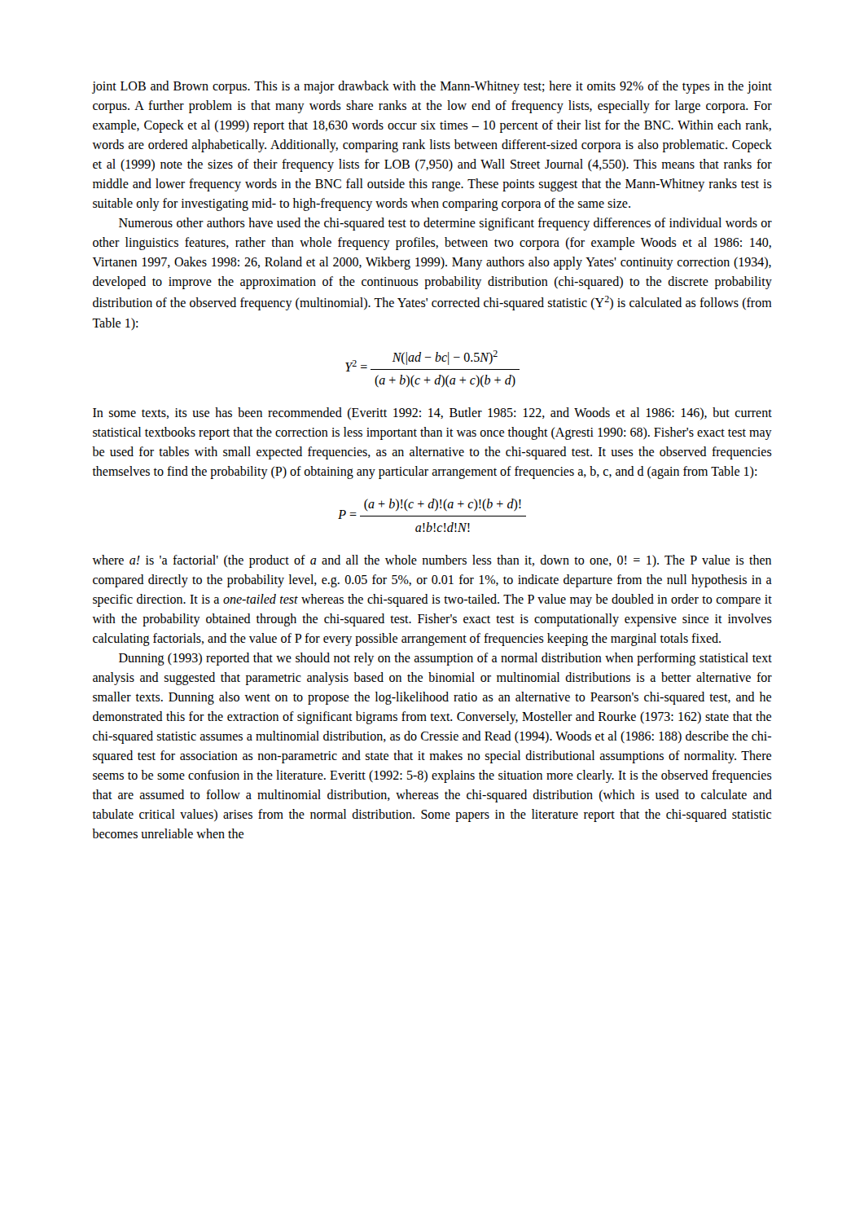joint LOB and Brown corpus. This is a major drawback with the Mann-Whitney test; here it omits 92% of the types in the joint corpus. A further problem is that many words share ranks at the low end of frequency lists, especially for large corpora. For example, Copeck et al (1999) report that 18,630 words occur six times – 10 percent of their list for the BNC. Within each rank, words are ordered alphabetically. Additionally, comparing rank lists between different-sized corpora is also problematic. Copeck et al (1999) note the sizes of their frequency lists for LOB (7,950) and Wall Street Journal (4,550). This means that ranks for middle and lower frequency words in the BNC fall outside this range. These points suggest that the Mann-Whitney ranks test is suitable only for investigating mid- to high-frequency words when comparing corpora of the same size.
Numerous other authors have used the chi-squared test to determine significant frequency differences of individual words or other linguistics features, rather than whole frequency profiles, between two corpora (for example Woods et al 1986: 140, Virtanen 1997, Oakes 1998: 26, Roland et al 2000, Wikberg 1999). Many authors also apply Yates' continuity correction (1934), developed to improve the approximation of the continuous probability distribution (chi-squared) to the discrete probability distribution of the observed frequency (multinomial). The Yates' corrected chi-squared statistic (Y2) is calculated as follows (from Table 1):
Y2 = N(|ad − bc| − 0.5N)2 (a + b)(c + d)(a + c)(b + d)
In some texts, its use has been recommended (Everitt 1992: 14, Butler 1985: 122, and Woods et al 1986: 146), but current statistical textbooks report that the correction is less important than it was once thought (Agresti 1990: 68). Fisher's exact test may be used for tables with small expected frequencies, as an alternative to the chi-squared test. It uses the observed frequencies themselves to find the probability (P) of obtaining any particular arrangement of frequencies a, b, c, and d (again from Table 1):
P = (a + b)!(c + d)!(a + c)!(b + d)! a!b!c!d!N!
where a! is 'a factorial' (the product of a and all the whole numbers less than it, down to one, 0! = 1). The P value is then compared directly to the probability level, e.g. 0.05 for 5%, or 0.01 for 1%, to indicate departure from the null hypothesis in a specific direction. It is a one-tailed test whereas the chi-squared is two-tailed. The P value may be doubled in order to compare it with the probability obtained through the chi-squared test. Fisher's exact test is computationally expensive since it involves calculating factorials, and the value of P for every possible arrangement of frequencies keeping the marginal totals fixed.
Dunning (1993) reported that we should not rely on the assumption of a normal distribution when performing statistical text analysis and suggested that parametric analysis based on the binomial or multinomial distributions is a better alternative for smaller texts. Dunning also went on to propose the log-likelihood ratio as an alternative to Pearson's chi-squared test, and he demonstrated this for the extraction of significant bigrams from text. Conversely, Mosteller and Rourke (1973: 162) state that the chi-squared statistic assumes a multinomial distribution, as do Cressie and Read (1994). Woods et al (1986: 188) describe the chi-squared test for association as non-parametric and state that it makes no special distributional assumptions of normality. There seems to be some confusion in the literature. Everitt (1992: 5-8) explains the situation more clearly. It is the observed frequencies that are assumed to follow a multinomial distribution, whereas the chi-squared distribution (which is used to calculate and tabulate critical values) arises from the normal distribution. Some papers in the literature report that the chi-squared statistic becomes unreliable when the